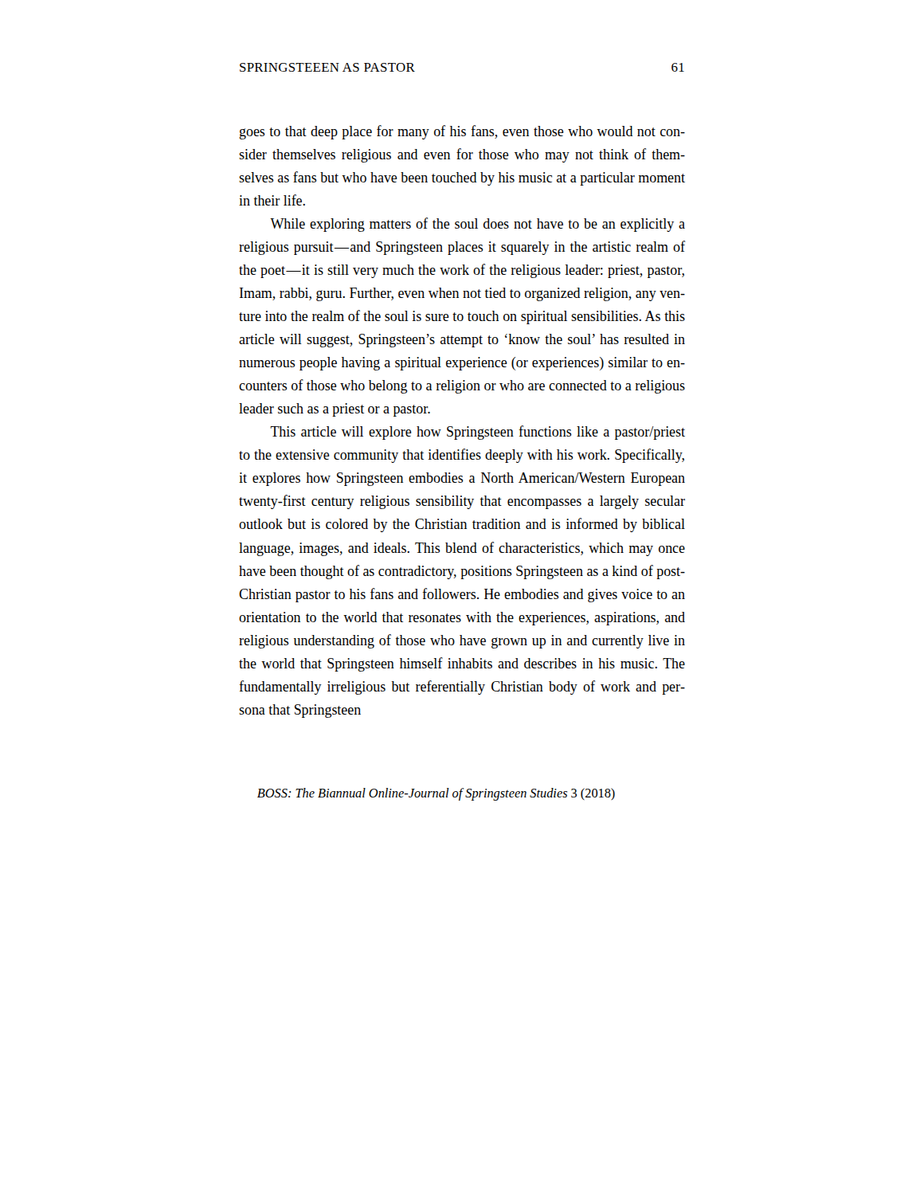Springsteeen as Pastor 61
goes to that deep place for many of his fans, even those who would not consider themselves religious and even for those who may not think of themselves as fans but who have been touched by his music at a particular moment in their life.
While exploring matters of the soul does not have to be an explicitly a religious pursuit — and Springsteen places it squarely in the artistic realm of the poet — it is still very much the work of the religious leader: priest, pastor, Imam, rabbi, guru. Further, even when not tied to organized religion, any venture into the realm of the soul is sure to touch on spiritual sensibilities. As this article will suggest, Springsteen’s attempt to ‘know the soul’ has resulted in numerous people having a spiritual experience (or experiences) similar to encounters of those who belong to a religion or who are connected to a religious leader such as a priest or a pastor.
This article will explore how Springsteen functions like a pastor/priest to the extensive community that identifies deeply with his work. Specifically, it explores how Springsteen embodies a North American/Western European twenty-first century religious sensibility that encompasses a largely secular outlook but is colored by the Christian tradition and is informed by biblical language, images, and ideals. This blend of characteristics, which may once have been thought of as contradictory, positions Springsteen as a kind of post-Christian pastor to his fans and followers. He embodies and gives voice to an orientation to the world that resonates with the experiences, aspirations, and religious understanding of those who have grown up in and currently live in the world that Springsteen himself inhabits and describes in his music. The fundamentally irreligious but referentially Christian body of work and persona that Springsteen
BOSS: The Biannual Online-Journal of Springsteen Studies 3 (2018)